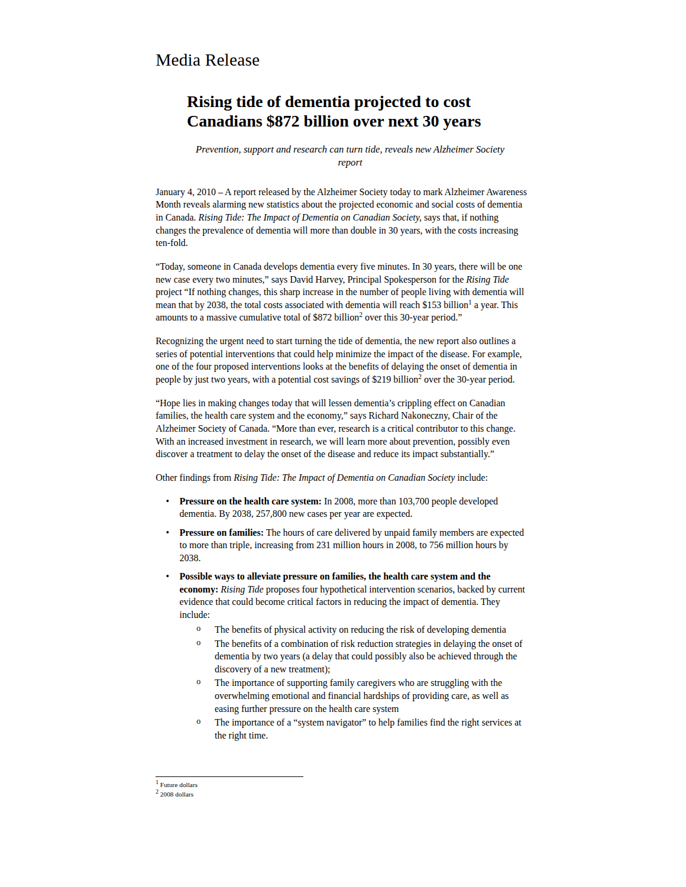Media Release
Rising tide of dementia projected to cost Canadians $872 billion over next 30 years
Prevention, support and research can turn tide, reveals new Alzheimer Society report
January 4, 2010 – A report released by the Alzheimer Society today to mark Alzheimer Awareness Month reveals alarming new statistics about the projected economic and social costs of dementia in Canada. Rising Tide: The Impact of Dementia on Canadian Society, says that, if nothing changes the prevalence of dementia will more than double in 30 years, with the costs increasing ten-fold.
“Today, someone in Canada develops dementia every five minutes. In 30 years, there will be one new case every two minutes,” says David Harvey, Principal Spokesperson for the Rising Tide project “If nothing changes, this sharp increase in the number of people living with dementia will mean that by 2038, the total costs associated with dementia will reach $153 billion1 a year. This amounts to a massive cumulative total of $872 billion2 over this 30-year period.”
Recognizing the urgent need to start turning the tide of dementia, the new report also outlines a series of potential interventions that could help minimize the impact of the disease. For example, one of the four proposed interventions looks at the benefits of delaying the onset of dementia in people by just two years, with a potential cost savings of $219 billion2 over the 30-year period.
“Hope lies in making changes today that will lessen dementia’s crippling effect on Canadian families, the health care system and the economy,” says Richard Nakoneczny, Chair of the Alzheimer Society of Canada. “More than ever, research is a critical contributor to this change. With an increased investment in research, we will learn more about prevention, possibly even discover a treatment to delay the onset of the disease and reduce its impact substantially.”
Other findings from Rising Tide: The Impact of Dementia on Canadian Society include:
Pressure on the health care system: In 2008, more than 103,700 people developed dementia. By 2038, 257,800 new cases per year are expected.
Pressure on families: The hours of care delivered by unpaid family members are expected to more than triple, increasing from 231 million hours in 2008, to 756 million hours by 2038.
Possible ways to alleviate pressure on families, the health care system and the economy: Rising Tide proposes four hypothetical intervention scenarios, backed by current evidence that could become critical factors in reducing the impact of dementia. They include:
The benefits of physical activity on reducing the risk of developing dementia
The benefits of a combination of risk reduction strategies in delaying the onset of dementia by two years (a delay that could possibly also be achieved through the discovery of a new treatment);
The importance of supporting family caregivers who are struggling with the overwhelming emotional and financial hardships of providing care, as well as easing further pressure on the health care system
The importance of a “system navigator” to help families find the right services at the right time.
1 Future dollars
2 2008 dollars